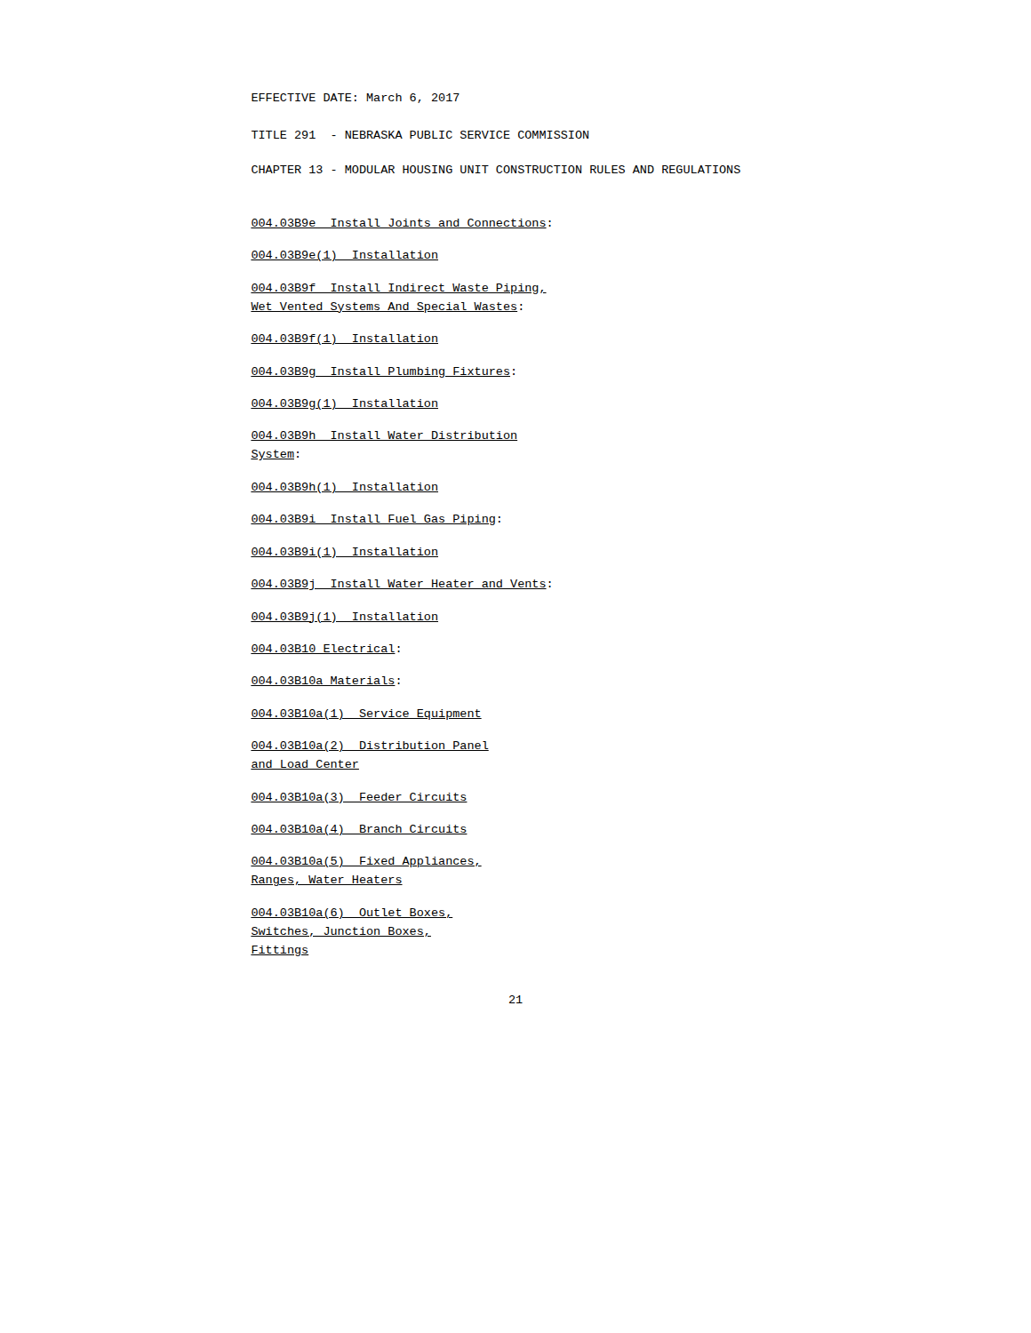EFFECTIVE DATE: March 6, 2017
TITLE 291 - NEBRASKA PUBLIC SERVICE COMMISSION
CHAPTER 13 - MODULAR HOUSING UNIT CONSTRUCTION RULES AND REGULATIONS
004.03B9e Install Joints and Connections:
004.03B9e(1) Installation
004.03B9f Install Indirect Waste Piping,
Wet Vented Systems And Special Wastes:
004.03B9f(1) Installation
004.03B9g Install Plumbing Fixtures:
004.03B9g(1) Installation
004.03B9h Install Water Distribution
System:
004.03B9h(1) Installation
004.03B9i Install Fuel Gas Piping:
004.03B9i(1) Installation
004.03B9j Install Water Heater and Vents:
004.03B9j(1) Installation
004.03B10 Electrical:
004.03B10a Materials:
004.03B10a(1) Service Equipment
004.03B10a(2) Distribution Panel
and Load Center
004.03B10a(3) Feeder Circuits
004.03B10a(4) Branch Circuits
004.03B10a(5) Fixed Appliances,
Ranges, Water Heaters
004.03B10a(6) Outlet Boxes,
Switches, Junction Boxes,
Fittings
21